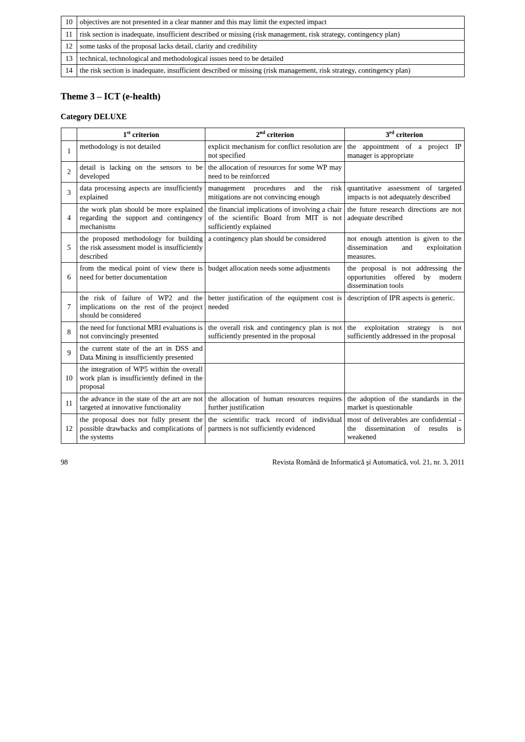| 10 | objectives are not presented in a clear manner and this may limit the expected impact |
| 11 | risk section is inadequate, insufficient described or missing (risk management, risk strategy, contingency plan) |
| 12 | some tasks of the proposal lacks detail, clarity and credibility |
| 13 | technical, technological and methodological issues need to be detailed |
| 14 | the risk section is inadequate, insufficient described or missing (risk management, risk strategy, contingency plan) |
Theme 3 – ICT (e-health)
Category DELUXE
| | 1 st criterion | 2 nd criterion | 3 rd criterion |
| 1 | methodology is not detailed | explicit mechanism for conflict resolution are not specified | the appointment of a project IP manager is appropriate |
| 2 | detail is lacking on the sensors to be developed | the allocation of resources for some WP may need to be reinforced | |
| 3 | data processing aspects are insufficiently explained | management procedures and the risk mitigations are not convincing enough | quantitative assessment of targeted impacts is not adequately described |
| 4 | the work plan should be more explained regarding the support and contingency mechanisms | the financial implications of involving a chair of the scientific Board from MIT is not sufficiently explained | the future research directions are not adequate described |
| 5 | the proposed methodology for building the risk assessment model is insufficiently described | a contingency plan should be considered | not enough attention is given to the dissemination and exploitation measures. |
| 6 | from the medical point of view there is need for better documentation | budget allocation needs some adjustments | the proposal is not addressing the opportunities offered by modern dissemination tools |
| 7 | the risk of failure of WP2 and the implications on the rest of the project should be considered | better justification of the equipment cost is needed | description of IPR aspects is generic. |
| 8 | the need for functional MRI evaluations is not convincingly presented | the overall risk and contingency plan is not sufficiently presented in the proposal | the exploitation strategy is not sufficiently addressed in the proposal |
| 9 | the current state of the art in DSS and Data Mining is insufficiently presented | | |
| 10 | the integration of WP5 within the overall work plan is insufficiently defined in the proposal | | |
| 11 | the advance in the state of the art are not targeted at innovative functionality | the allocation of human resources requires further justification | the adoption of the standards in the market is questionable |
| 12 | the proposal does not fully present the possible drawbacks and complications of the systems | the scientific track record of individual partners is not sufficiently evidenced | most of deliverables are confidential - the dissemination of results is weakened |
98 Revista Română de Informatică şi Automatică, vol. 21, nr. 3, 2011